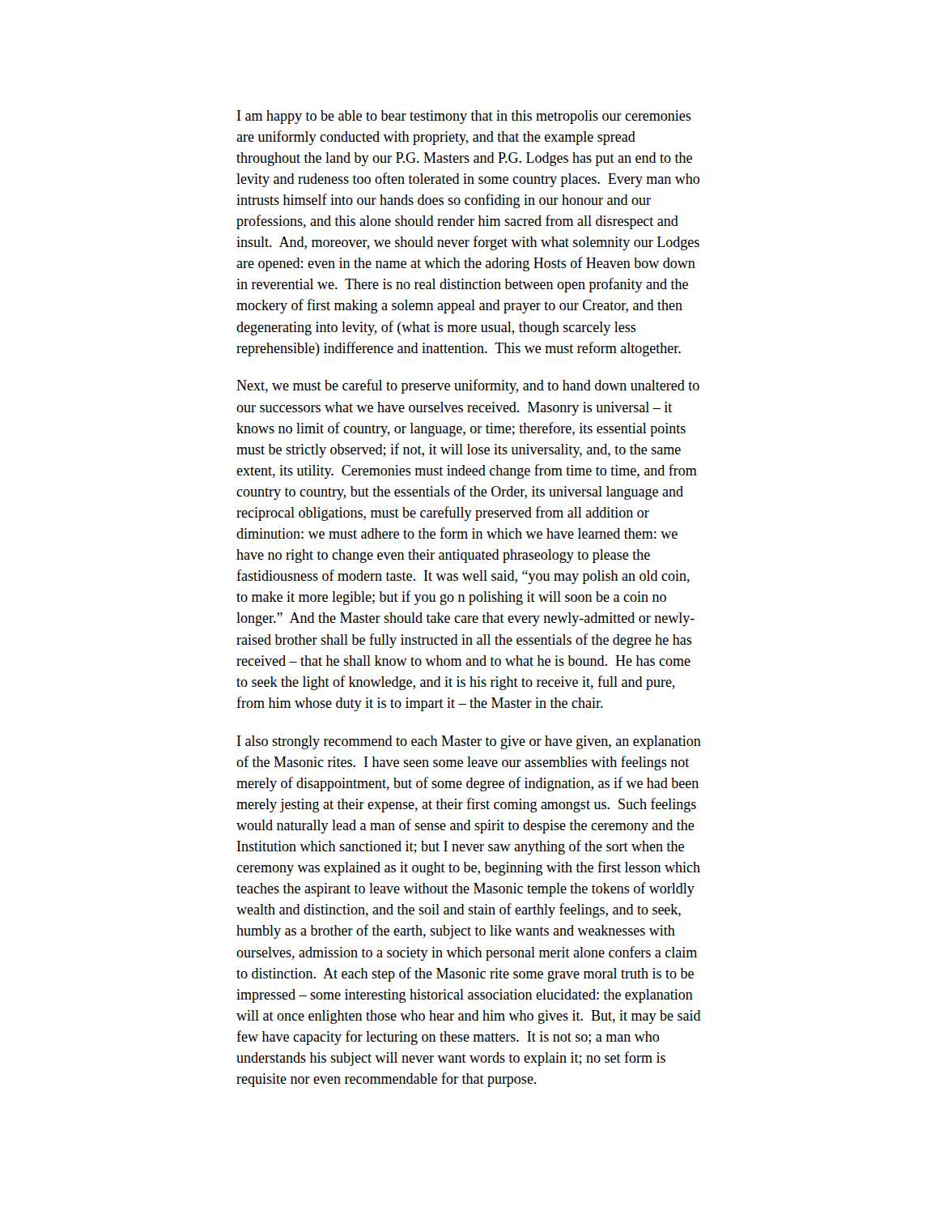I am happy to be able to bear testimony that in this metropolis our ceremonies are uniformly conducted with propriety, and that the example spread throughout the land by our P.G. Masters and P.G. Lodges has put an end to the levity and rudeness too often tolerated in some country places. Every man who intrusts himself into our hands does so confiding in our honour and our professions, and this alone should render him sacred from all disrespect and insult. And, moreover, we should never forget with what solemnity our Lodges are opened: even in the name at which the adoring Hosts of Heaven bow down in reverential we. There is no real distinction between open profanity and the mockery of first making a solemn appeal and prayer to our Creator, and then degenerating into levity, of (what is more usual, though scarcely less reprehensible) indifference and inattention. This we must reform altogether.
Next, we must be careful to preserve uniformity, and to hand down unaltered to our successors what we have ourselves received. Masonry is universal – it knows no limit of country, or language, or time; therefore, its essential points must be strictly observed; if not, it will lose its universality, and, to the same extent, its utility. Ceremonies must indeed change from time to time, and from country to country, but the essentials of the Order, its universal language and reciprocal obligations, must be carefully preserved from all addition or diminution: we must adhere to the form in which we have learned them: we have no right to change even their antiquated phraseology to please the fastidiousness of modern taste. It was well said, “you may polish an old coin, to make it more legible; but if you go n polishing it will soon be a coin no longer.” And the Master should take care that every newly-admitted or newly-raised brother shall be fully instructed in all the essentials of the degree he has received – that he shall know to whom and to what he is bound. He has come to seek the light of knowledge, and it is his right to receive it, full and pure, from him whose duty it is to impart it – the Master in the chair.
I also strongly recommend to each Master to give or have given, an explanation of the Masonic rites. I have seen some leave our assemblies with feelings not merely of disappointment, but of some degree of indignation, as if we had been merely jesting at their expense, at their first coming amongst us. Such feelings would naturally lead a man of sense and spirit to despise the ceremony and the Institution which sanctioned it; but I never saw anything of the sort when the ceremony was explained as it ought to be, beginning with the first lesson which teaches the aspirant to leave without the Masonic temple the tokens of worldly wealth and distinction, and the soil and stain of earthly feelings, and to seek, humbly as a brother of the earth, subject to like wants and weaknesses with ourselves, admission to a society in which personal merit alone confers a claim to distinction. At each step of the Masonic rite some grave moral truth is to be impressed – some interesting historical association elucidated: the explanation will at once enlighten those who hear and him who gives it. But, it may be said few have capacity for lecturing on these matters. It is not so; a man who understands his subject will never want words to explain it; no set form is requisite nor even recommendable for that purpose.